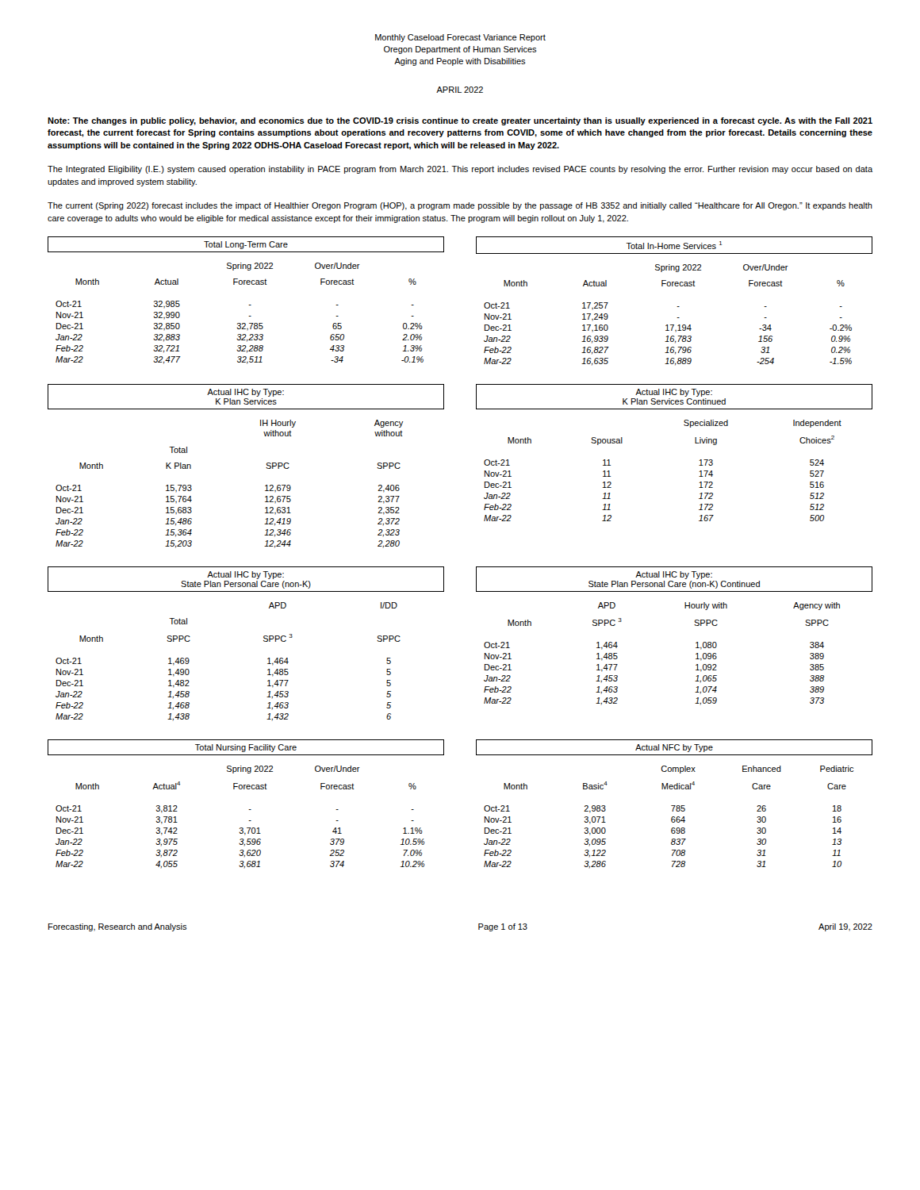Monthly Caseload Forecast Variance Report
Oregon Department of Human Services
Aging and People with Disabilities
APRIL 2022
Note: The changes in public policy, behavior, and economics due to the COVID-19 crisis continue to create greater uncertainty than is usually experienced in a forecast cycle. As with the Fall 2021 forecast, the current forecast for Spring contains assumptions about operations and recovery patterns from COVID, some of which have changed from the prior forecast. Details concerning these assumptions will be contained in the Spring 2022 ODHS-OHA Caseload Forecast report, which will be released in May 2022.
The Integrated Eligibility (I.E.) system caused operation instability in PACE program from March 2021. This report includes revised PACE counts by resolving the error. Further revision may occur based on data updates and improved system stability.
The current (Spring 2022) forecast includes the impact of Healthier Oregon Program (HOP), a program made possible by the passage of HB 3352 and initially called “Healthcare for All Oregon.” It expands health care coverage to adults who would be eligible for medical assistance except for their immigration status. The program will begin rollout on July 1, 2022.
Total Long-Term Care
| | | Spring 2022 | Over/Under | |
| --- | --- | --- | --- | --- |
| Month | Actual | Forecast | Forecast | % |
| Oct-21 | 32,985 | - | - | - |
| Nov-21 | 32,990 | - | - | - |
| Dec-21 | 32,850 | 32,785 | 65 | 0.2% |
| Jan-22 | 32,883 | 32,233 | 650 | 2.0% |
| Feb-22 | 32,721 | 32,288 | 433 | 1.3% |
| Mar-22 | 32,477 | 32,511 | -34 | -0.1% |
Total In-Home Services 1
| | | Spring 2022 | Over/Under | |
| --- | --- | --- | --- | --- |
| Month | Actual | Forecast | Forecast | % |
| Oct-21 | 17,257 | - | - | - |
| Nov-21 | 17,249 | - | - | - |
| Dec-21 | 17,160 | 17,194 | -34 | -0.2% |
| Jan-22 | 16,939 | 16,783 | 156 | 0.9% |
| Feb-22 | 16,827 | 16,796 | 31 | 0.2% |
| Mar-22 | 16,635 | 16,889 | -254 | -1.5% |
Actual IHC by Type:
K Plan Services
| | | IH Hourly without | Agency without |
| --- | --- | --- | --- |
| | Total | | |
| Month | K Plan | SPPC | SPPC |
| Oct-21 | 15,793 | 12,679 | 2,406 |
| Nov-21 | 15,764 | 12,675 | 2,377 |
| Dec-21 | 15,683 | 12,631 | 2,352 |
| Jan-22 | 15,486 | 12,419 | 2,372 |
| Feb-22 | 15,364 | 12,346 | 2,323 |
| Mar-22 | 15,203 | 12,244 | 2,280 |
Actual IHC by Type:
K Plan Services Continued
| | | Specialized | Independent |
| --- | --- | --- | --- |
| Month | Spousal | Living | Choices 2 |
| Oct-21 | 11 | 173 | 524 |
| Nov-21 | 11 | 174 | 527 |
| Dec-21 | 12 | 172 | 516 |
| Jan-22 | 11 | 172 | 512 |
| Feb-22 | 11 | 172 | 512 |
| Mar-22 | 12 | 167 | 500 |
Actual IHC by Type:
State Plan Personal Care (non-K)
| | | APD | I/DD |
| --- | --- | --- | --- |
| | Total | | |
| Month | SPPC | SPPC 3 | SPPC |
| Oct-21 | 1,469 | 1,464 | 5 |
| Nov-21 | 1,490 | 1,485 | 5 |
| Dec-21 | 1,482 | 1,477 | 5 |
| Jan-22 | 1,458 | 1,453 | 5 |
| Feb-22 | 1,468 | 1,463 | 5 |
| Mar-22 | 1,438 | 1,432 | 6 |
Actual IHC by Type:
State Plan Personal Care (non-K) Continued
| | APD | Hourly with | Agency with |
| --- | --- | --- | --- |
| Month | SPPC 3 | SPPC | SPPC |
| Oct-21 | 1,464 | 1,080 | 384 |
| Nov-21 | 1,485 | 1,096 | 389 |
| Dec-21 | 1,477 | 1,092 | 385 |
| Jan-22 | 1,453 | 1,065 | 388 |
| Feb-22 | 1,463 | 1,074 | 389 |
| Mar-22 | 1,432 | 1,059 | 373 |
Total Nursing Facility Care
| | | Spring 2022 | Over/Under | |
| --- | --- | --- | --- | --- |
| Month | Actual 4 | Forecast | Forecast | % |
| Oct-21 | 3,812 | - | - | - |
| Nov-21 | 3,781 | - | - | - |
| Dec-21 | 3,742 | 3,701 | 41 | 1.1% |
| Jan-22 | 3,975 | 3,596 | 379 | 10.5% |
| Feb-22 | 3,872 | 3,620 | 252 | 7.0% |
| Mar-22 | 4,055 | 3,681 | 374 | 10.2% |
Actual NFC by Type
| | | Complex | Enhanced | Pediatric |
| --- | --- | --- | --- | --- |
| Month | Basic 4 | Medical 4 | Care | Care |
| Oct-21 | 2,983 | 785 | 26 | 18 |
| Nov-21 | 3,071 | 664 | 30 | 16 |
| Dec-21 | 3,000 | 698 | 30 | 14 |
| Jan-22 | 3,095 | 837 | 30 | 13 |
| Feb-22 | 3,122 | 708 | 31 | 11 |
| Mar-22 | 3,286 | 728 | 31 | 10 |
Forecasting, Research and Analysis
Page 1 of 13
April 19, 2022